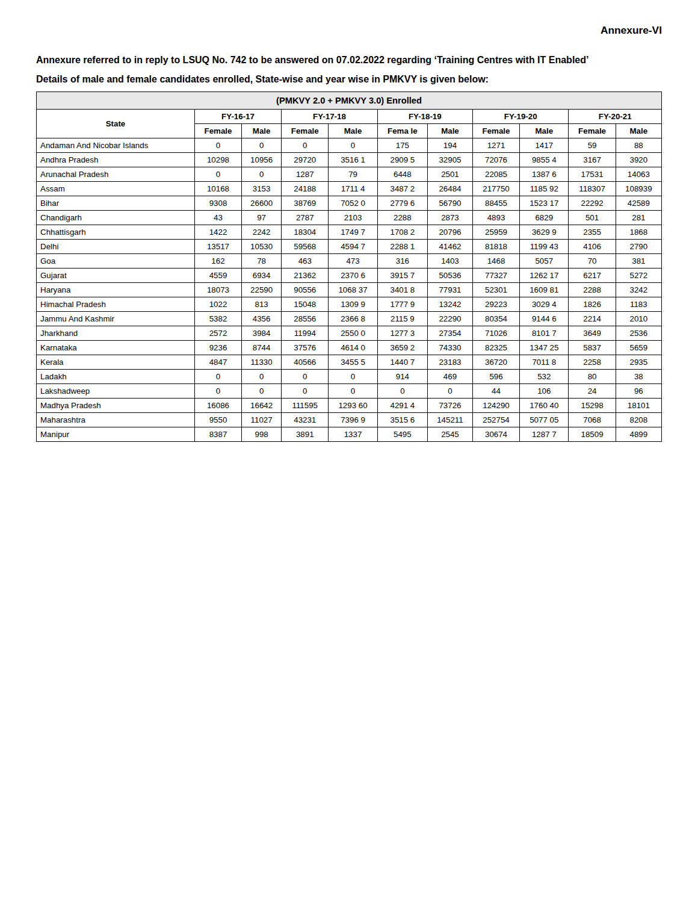Annexure-VI
Annexure referred to in reply to LSUQ No. 742 to be answered on 07.02.2022 regarding ‘Training Centres with IT Enabled’
Details of male and female candidates enrolled, State-wise and year wise in PMKVY is given below:
| (PMKVY 2.0 + PMKVY 3.0) Enrolled |
| --- |
| State | FY-16-17 | FY-17-18 | FY-18-19 | FY-19-20 | FY-20-21 |
| Female | Male | Female | Male | Fema le | Male | Female | Male | Female | Male |
| Andaman And Nicobar Islands | 0 | 0 | 0 | 0 | 175 | 194 | 1271 | 1417 | 59 | 88 |
| Andhra Pradesh | 10298 | 10956 | 29720 | 3516 1 | 2909 5 | 32905 | 72076 | 9855 4 | 3167 | 3920 |
| Arunachal Pradesh | 0 | 0 | 1287 | 79 | 6448 | 2501 | 22085 | 1387 6 | 17531 | 14063 |
| Assam | 10168 | 3153 | 24188 | 1711 4 | 3487 2 | 26484 | 217750 | 1185 92 | 118307 | 108939 |
| Bihar | 9308 | 26600 | 38769 | 7052 0 | 2779 6 | 56790 | 88455 | 1523 17 | 22292 | 42589 |
| Chandigarh | 43 | 97 | 2787 | 2103 | 2288 | 2873 | 4893 | 6829 | 501 | 281 |
| Chhattisgarh | 1422 | 2242 | 18304 | 1749 7 | 1708 2 | 20796 | 25959 | 3629 9 | 2355 | 1868 |
| Delhi | 13517 | 10530 | 59568 | 4594 7 | 2288 1 | 41462 | 81818 | 1199 43 | 4106 | 2790 |
| Goa | 162 | 78 | 463 | 473 | 316 | 1403 | 1468 | 5057 | 70 | 381 |
| Gujarat | 4559 | 6934 | 21362 | 2370 6 | 3915 7 | 50536 | 77327 | 1262 17 | 6217 | 5272 |
| Haryana | 18073 | 22590 | 90556 | 1068 37 | 3401 8 | 77931 | 52301 | 1609 81 | 2288 | 3242 |
| Himachal Pradesh | 1022 | 813 | 15048 | 1309 9 | 1777 9 | 13242 | 29223 | 3029 4 | 1826 | 1183 |
| Jammu And Kashmir | 5382 | 4356 | 28556 | 2366 8 | 2115 9 | 22290 | 80354 | 9144 6 | 2214 | 2010 |
| Jharkhand | 2572 | 3984 | 11994 | 2550 0 | 1277 3 | 27354 | 71026 | 8101 7 | 3649 | 2536 |
| Karnataka | 9236 | 8744 | 37576 | 4614 0 | 3659 2 | 74330 | 82325 | 1347 25 | 5837 | 5659 |
| Kerala | 4847 | 11330 | 40566 | 3455 5 | 1440 7 | 23183 | 36720 | 7011 8 | 2258 | 2935 |
| Ladakh | 0 | 0 | 0 | 0 | 914 | 469 | 596 | 532 | 80 | 38 |
| Lakshadweep | 0 | 0 | 0 | 0 | 0 | 0 | 44 | 106 | 24 | 96 |
| Madhya Pradesh | 16086 | 16642 | 111595 | 1293 60 | 4291 4 | 73726 | 124290 | 1760 40 | 15298 | 18101 |
| Maharashtra | 9550 | 11027 | 43231 | 7396 9 | 3515 6 | 145211 | 252754 | 5077 05 | 7068 | 8208 |
| Manipur | 8387 | 998 | 3891 | 1337 | 5495 | 2545 | 30674 | 1287 7 | 18509 | 4899 |